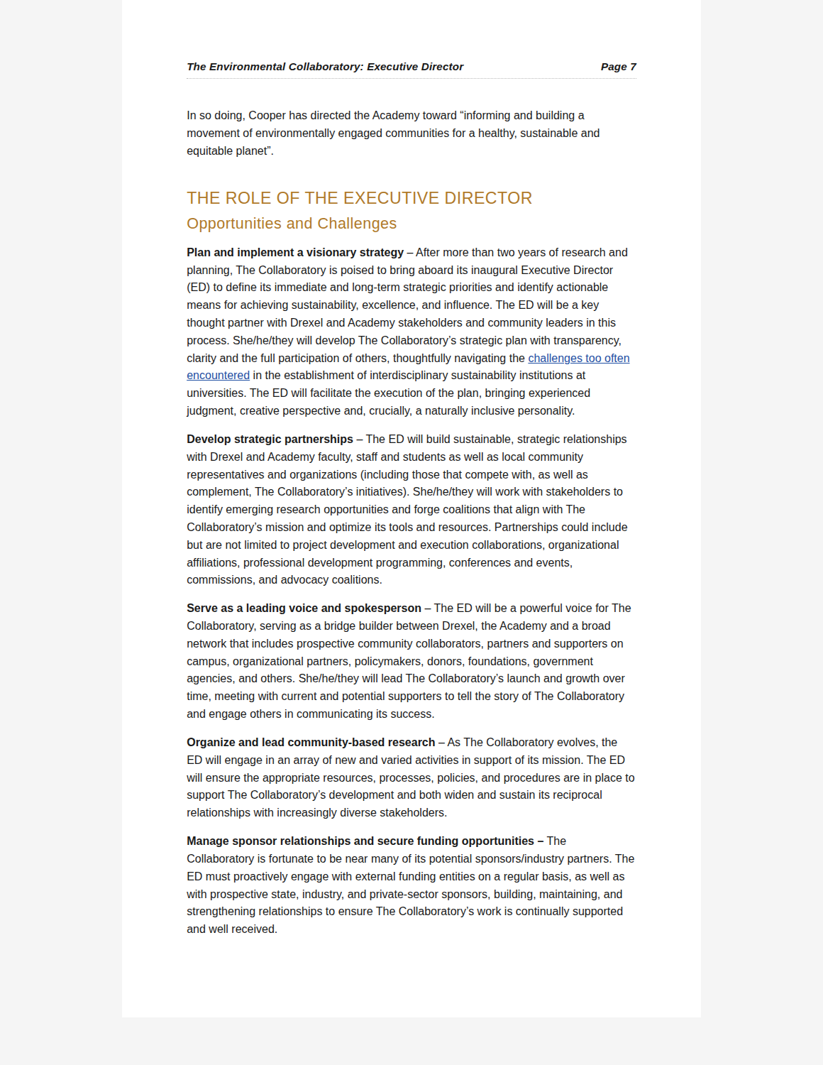The Environmental Collaboratory: Executive Director Page 7
In so doing, Cooper has directed the Academy toward “informing and building a movement of environmentally engaged communities for a healthy, sustainable and equitable planet”.
The Role of the Executive Director
Opportunities and Challenges
Plan and implement a visionary strategy – After more than two years of research and planning, The Collaboratory is poised to bring aboard its inaugural Executive Director (ED) to define its immediate and long-term strategic priorities and identify actionable means for achieving sustainability, excellence, and influence. The ED will be a key thought partner with Drexel and Academy stakeholders and community leaders in this process. She/he/they will develop The Collaboratory’s strategic plan with transparency, clarity and the full participation of others, thoughtfully navigating the challenges too often encountered in the establishment of interdisciplinary sustainability institutions at universities. The ED will facilitate the execution of the plan, bringing experienced judgment, creative perspective and, crucially, a naturally inclusive personality.
Develop strategic partnerships – The ED will build sustainable, strategic relationships with Drexel and Academy faculty, staff and students as well as local community representatives and organizations (including those that compete with, as well as complement, The Collaboratory’s initiatives). She/he/they will work with stakeholders to identify emerging research opportunities and forge coalitions that align with The Collaboratory’s mission and optimize its tools and resources. Partnerships could include but are not limited to project development and execution collaborations, organizational affiliations, professional development programming, conferences and events, commissions, and advocacy coalitions.
Serve as a leading voice and spokesperson – The ED will be a powerful voice for The Collaboratory, serving as a bridge builder between Drexel, the Academy and a broad network that includes prospective community collaborators, partners and supporters on campus, organizational partners, policymakers, donors, foundations, government agencies, and others. She/he/they will lead The Collaboratory’s launch and growth over time, meeting with current and potential supporters to tell the story of The Collaboratory and engage others in communicating its success.
Organize and lead community-based research – As The Collaboratory evolves, the ED will engage in an array of new and varied activities in support of its mission. The ED will ensure the appropriate resources, processes, policies, and procedures are in place to support The Collaboratory’s development and both widen and sustain its reciprocal relationships with increasingly diverse stakeholders.
Manage sponsor relationships and secure funding opportunities – The Collaboratory is fortunate to be near many of its potential sponsors/industry partners. The ED must proactively engage with external funding entities on a regular basis, as well as with prospective state, industry, and private-sector sponsors, building, maintaining, and strengthening relationships to ensure The Collaboratory’s work is continually supported and well received.